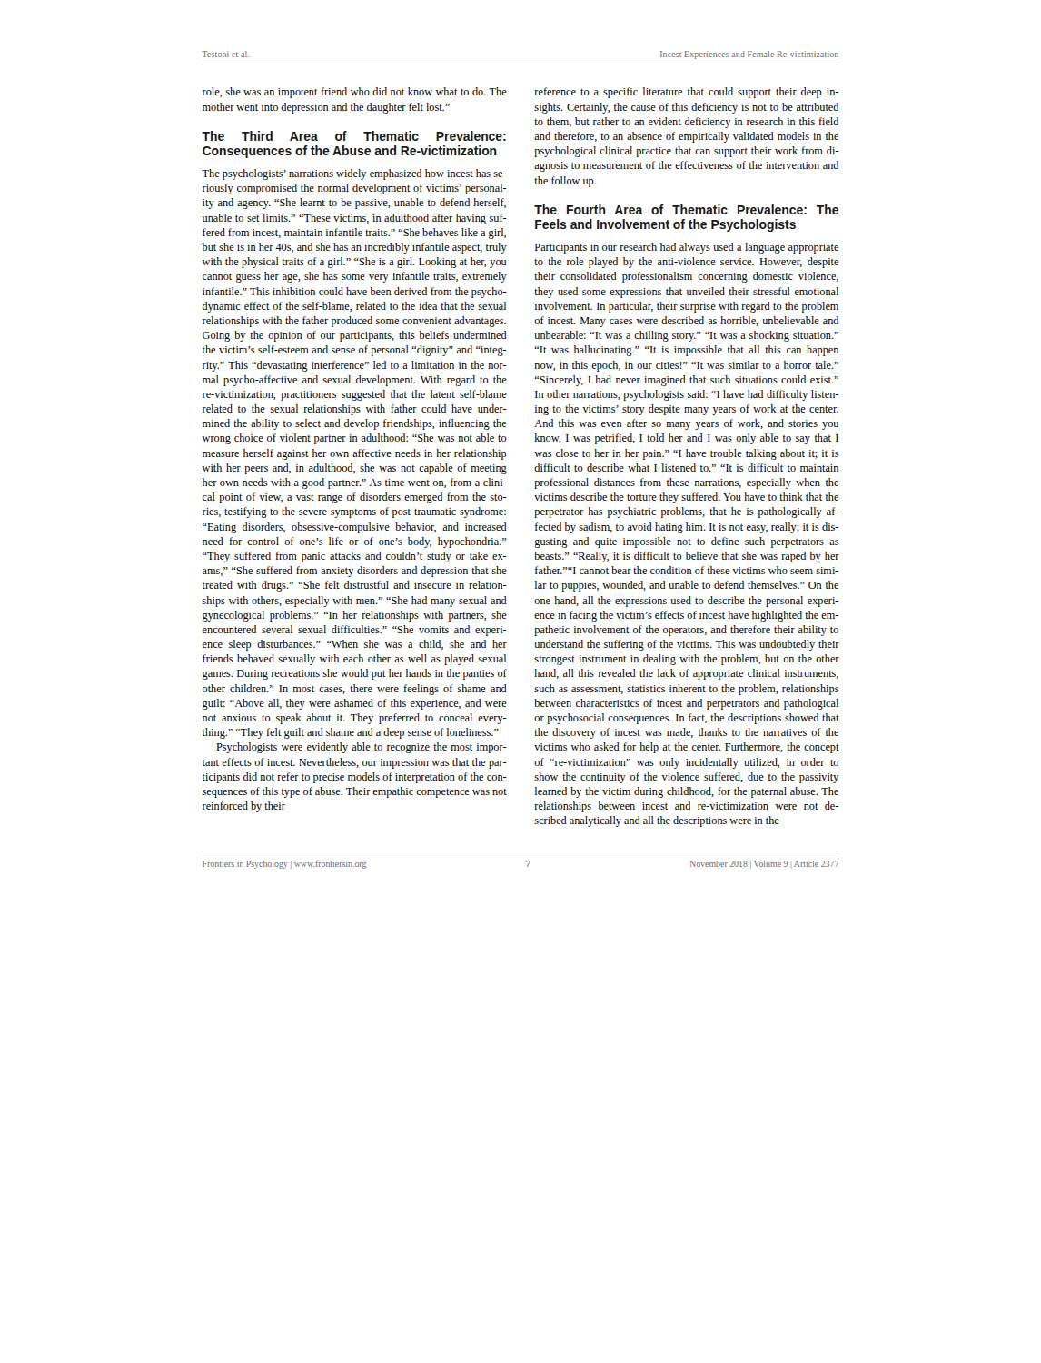Testoni et al. Incest Experiences and Female Re-victimization
role, she was an impotent friend who did not know what to do. The mother went into depression and the daughter felt lost.”
The Third Area of Thematic Prevalence: Consequences of the Abuse and Re-victimization
The psychologists’ narrations widely emphasized how incest has seriously compromised the normal development of victims’ personality and agency. “She learnt to be passive, unable to defend herself, unable to set limits.” “These victims, in adulthood after having suffered from incest, maintain infantile traits.” “She behaves like a girl, but she is in her 40s, and she has an incredibly infantile aspect, truly with the physical traits of a girl.” “She is a girl. Looking at her, you cannot guess her age, she has some very infantile traits, extremely infantile.” This inhibition could have been derived from the psychodynamic effect of the self-blame, related to the idea that the sexual relationships with the father produced some convenient advantages. Going by the opinion of our participants, this beliefs undermined the victim’s self-esteem and sense of personal “dignity” and “integrity.” This “devastating interference” led to a limitation in the normal psycho-affective and sexual development. With regard to the re-victimization, practitioners suggested that the latent self-blame related to the sexual relationships with father could have undermined the ability to select and develop friendships, influencing the wrong choice of violent partner in adulthood: “She was not able to measure herself against her own affective needs in her relationship with her peers and, in adulthood, she was not capable of meeting her own needs with a good partner.” As time went on, from a clinical point of view, a vast range of disorders emerged from the stories, testifying to the severe symptoms of post-traumatic syndrome: “Eating disorders, obsessive-compulsive behavior, and increased need for control of one’s life or of one’s body, hypochondria.” “They suffered from panic attacks and couldn’t study or take exams,” “She suffered from anxiety disorders and depression that she treated with drugs.” “She felt distrustful and insecure in relationships with others, especially with men.” “She had many sexual and gynecological problems.” “In her relationships with partners, she encountered several sexual difficulties.” “She vomits and experience sleep disturbances.” “When she was a child, she and her friends behaved sexually with each other as well as played sexual games. During recreations she would put her hands in the panties of other children.” In most cases, there were feelings of shame and guilt: “Above all, they were ashamed of this experience, and were not anxious to speak about it. They preferred to conceal everything.” “They felt guilt and shame and a deep sense of loneliness.”
Psychologists were evidently able to recognize the most important effects of incest. Nevertheless, our impression was that the participants did not refer to precise models of interpretation of the consequences of this type of abuse. Their empathic competence was not reinforced by their
reference to a specific literature that could support their deep insights. Certainly, the cause of this deficiency is not to be attributed to them, but rather to an evident deficiency in research in this field and therefore, to an absence of empirically validated models in the psychological clinical practice that can support their work from diagnosis to measurement of the effectiveness of the intervention and the follow up.
The Fourth Area of Thematic Prevalence: The Feels and Involvement of the Psychologists
Participants in our research had always used a language appropriate to the role played by the anti-violence service. However, despite their consolidated professionalism concerning domestic violence, they used some expressions that unveiled their stressful emotional involvement. In particular, their surprise with regard to the problem of incest. Many cases were described as horrible, unbelievable and unbearable: “It was a chilling story.” “It was a shocking situation.” “It was hallucinating.” “It is impossible that all this can happen now, in this epoch, in our cities!” “It was similar to a horror tale.” “Sincerely, I had never imagined that such situations could exist.” In other narrations, psychologists said: “I have had difficulty listening to the victims’ story despite many years of work at the center. And this was even after so many years of work, and stories you know, I was petrified, I told her and I was only able to say that I was close to her in her pain.” “I have trouble talking about it; it is difficult to describe what I listened to.” “It is difficult to maintain professional distances from these narrations, especially when the victims describe the torture they suffered. You have to think that the perpetrator has psychiatric problems, that he is pathologically affected by sadism, to avoid hating him. It is not easy, really; it is disgusting and quite impossible not to define such perpetrators as beasts.” “Really, it is difficult to believe that she was raped by her father.”“I cannot bear the condition of these victims who seem similar to puppies, wounded, and unable to defend themselves.” On the one hand, all the expressions used to describe the personal experience in facing the victim’s effects of incest have highlighted the empathetic involvement of the operators, and therefore their ability to understand the suffering of the victims. This was undoubtedly their strongest instrument in dealing with the problem, but on the other hand, all this revealed the lack of appropriate clinical instruments, such as assessment, statistics inherent to the problem, relationships between characteristics of incest and perpetrators and pathological or psychosocial consequences. In fact, the descriptions showed that the discovery of incest was made, thanks to the narratives of the victims who asked for help at the center. Furthermore, the concept of “re-victimization” was only incidentally utilized, in order to show the continuity of the violence suffered, due to the passivity learned by the victim during childhood, for the paternal abuse. The relationships between incest and re-victimization were not described analytically and all the descriptions were in the
Frontiers in Psychology | www.frontiersin.org 7 November 2018 | Volume 9 | Article 2377